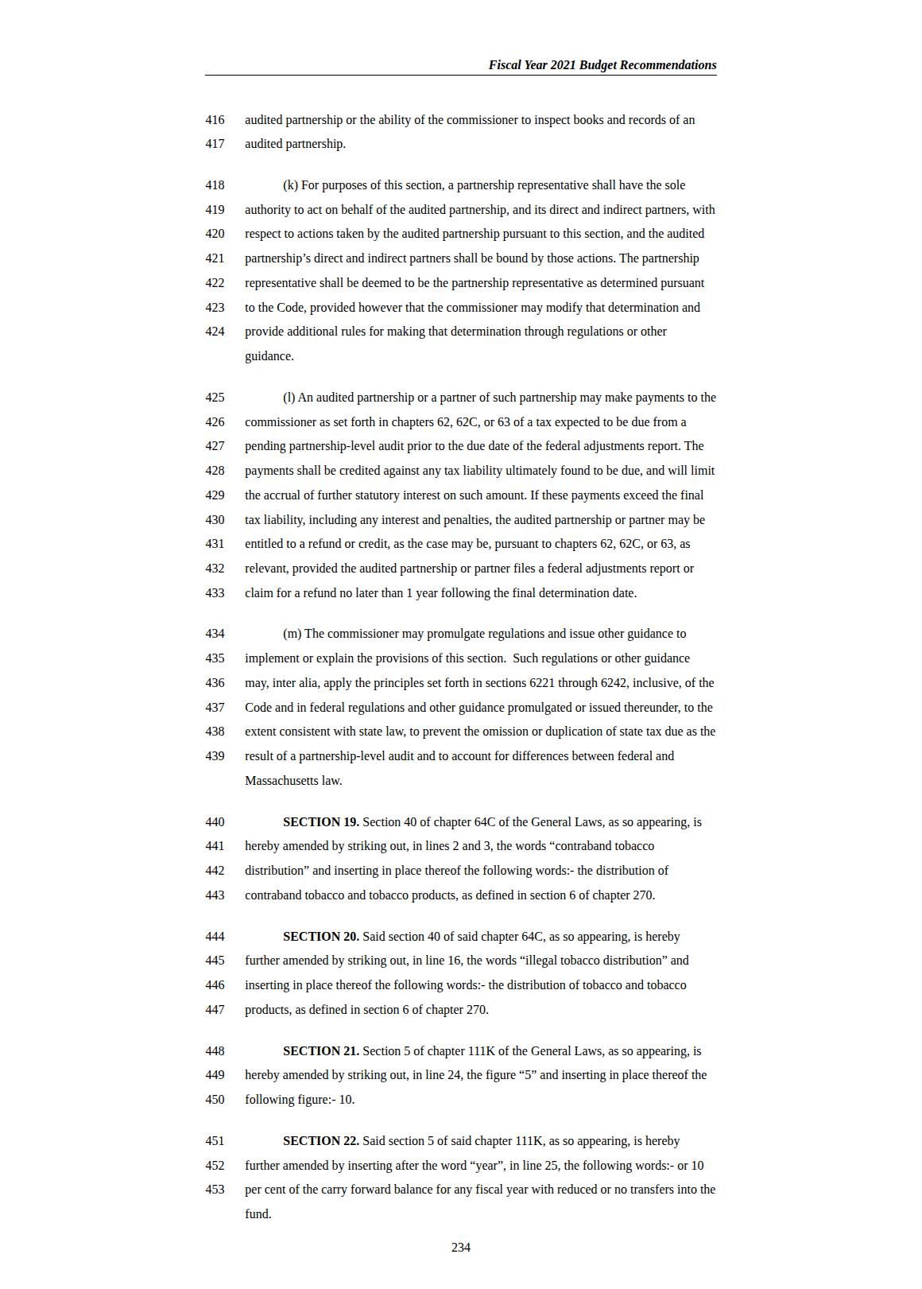Fiscal Year 2021 Budget Recommendations
416 417
audited partnership or the ability of the commissioner to inspect books and records of an audited partnership.
418 419 420 421 422 423 424
(k) For purposes of this section, a partnership representative shall have the sole authority to act on behalf of the audited partnership, and its direct and indirect partners, with respect to actions taken by the audited partnership pursuant to this section, and the audited partnership’s direct and indirect partners shall be bound by those actions. The partnership representative shall be deemed to be the partnership representative as determined pursuant to the Code, provided however that the commissioner may modify that determination and provide additional rules for making that determination through regulations or other guidance.
425 426 427 428 429 430 431 432 433
(l) An audited partnership or a partner of such partnership may make payments to the commissioner as set forth in chapters 62, 62C, or 63 of a tax expected to be due from a pending partnership-level audit prior to the due date of the federal adjustments report. The payments shall be credited against any tax liability ultimately found to be due, and will limit the accrual of further statutory interest on such amount. If these payments exceed the final tax liability, including any interest and penalties, the audited partnership or partner may be entitled to a refund or credit, as the case may be, pursuant to chapters 62, 62C, or 63, as relevant, provided the audited partnership or partner files a federal adjustments report or claim for a refund no later than 1 year following the final determination date.
434 435 436 437 438 439
(m) The commissioner may promulgate regulations and issue other guidance to implement or explain the provisions of this section. Such regulations or other guidance may, inter alia, apply the principles set forth in sections 6221 through 6242, inclusive, of the Code and in federal regulations and other guidance promulgated or issued thereunder, to the extent consistent with state law, to prevent the omission or duplication of state tax due as the result of a partnership-level audit and to account for differences between federal and Massachusetts law.
440 441 442 443
SECTION 19. Section 40 of chapter 64C of the General Laws, as so appearing, is hereby amended by striking out, in lines 2 and 3, the words “contraband tobacco distribution” and inserting in place thereof the following words:- the distribution of contraband tobacco and tobacco products, as defined in section 6 of chapter 270.
444 445 446 447
SECTION 20. Said section 40 of said chapter 64C, as so appearing, is hereby further amended by striking out, in line 16, the words “illegal tobacco distribution” and inserting in place thereof the following words:- the distribution of tobacco and tobacco products, as defined in section 6 of chapter 270.
448 449 450
SECTION 21. Section 5 of chapter 111K of the General Laws, as so appearing, is hereby amended by striking out, in line 24, the figure “5” and inserting in place thereof the following figure:- 10.
451 452 453
SECTION 22. Said section 5 of said chapter 111K, as so appearing, is hereby further amended by inserting after the word “year”, in line 25, the following words:- or 10 per cent of the carry forward balance for any fiscal year with reduced or no transfers into the fund.
234